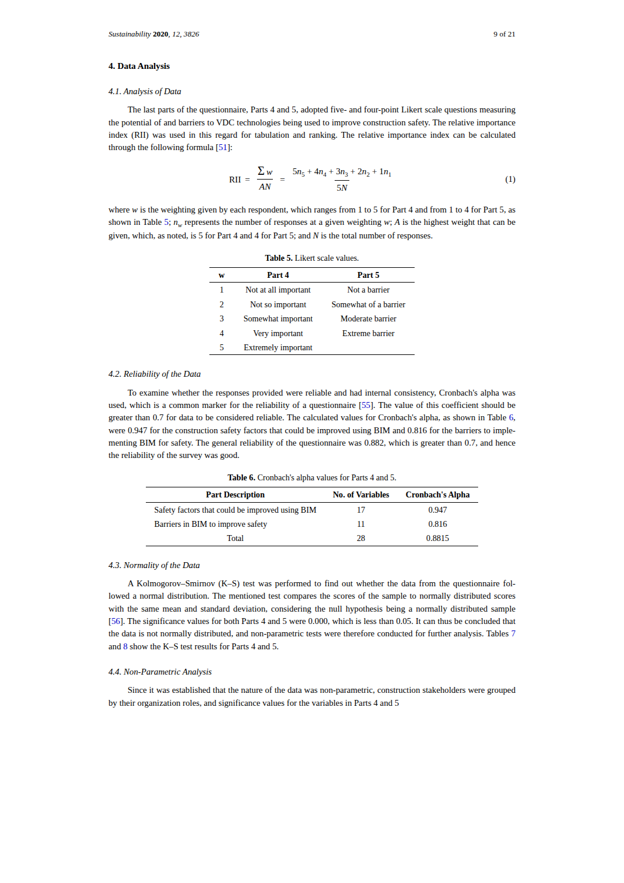Sustainability 2020, 12, 3826
9 of 21
4. Data Analysis
4.1. Analysis of Data
The last parts of the questionnaire, Parts 4 and 5, adopted five- and four-point Likert scale questions measuring the potential of and barriers to VDC technologies being used to improve construction safety. The relative importance index (RII) was used in this regard for tabulation and ranking. The relative importance index can be calculated through the following formula [51]:
RII = Σ w AN = 5n5 + 4n4 + 3n3 + 2n2 + 1n1 5N
(1)
where w is the weighting given by each respondent, which ranges from 1 to 5 for Part 4 and from 1 to 4 for Part 5, as shown in Table 5; nw represents the number of responses at a given weighting w; A is the highest weight that can be given, which, as noted, is 5 for Part 4 and 4 for Part 5; and N is the total number of responses.
Table 5. Likert scale values.
| w | Part 4 | Part 5 |
| --- | --- | --- |
| 1 | Not at all important | Not a barrier |
| 2 | Not so important | Somewhat of a barrier |
| 3 | Somewhat important | Moderate barrier |
| 4 | Very important | Extreme barrier |
| 5 | Extremely important | |
4.2. Reliability of the Data
To examine whether the responses provided were reliable and had internal consistency, Cronbach's alpha was used, which is a common marker for the reliability of a questionnaire [55]. The value of this coefficient should be greater than 0.7 for data to be considered reliable. The calculated values for Cronbach's alpha, as shown in Table 6, were 0.947 for the construction safety factors that could be improved using BIM and 0.816 for the barriers to implementing BIM for safety. The general reliability of the questionnaire was 0.882, which is greater than 0.7, and hence the reliability of the survey was good.
Table 6. Cronbach's alpha values for Parts 4 and 5.
| Part Description | No. of Variables | Cronbach's Alpha |
| --- | --- | --- |
| Safety factors that could be improved using BIM | 17 | 0.947 |
| Barriers in BIM to improve safety | 11 | 0.816 |
| Total | 28 | 0.8815 |
4.3. Normality of the Data
A Kolmogorov–Smirnov (K–S) test was performed to find out whether the data from the questionnaire followed a normal distribution. The mentioned test compares the scores of the sample to normally distributed scores with the same mean and standard deviation, considering the null hypothesis being a normally distributed sample [56]. The significance values for both Parts 4 and 5 were 0.000, which is less than 0.05. It can thus be concluded that the data is not normally distributed, and non-parametric tests were therefore conducted for further analysis. Tables 7 and 8 show the K–S test results for Parts 4 and 5.
4.4. Non-Parametric Analysis
Since it was established that the nature of the data was non-parametric, construction stakeholders were grouped by their organization roles, and significance values for the variables in Parts 4 and 5